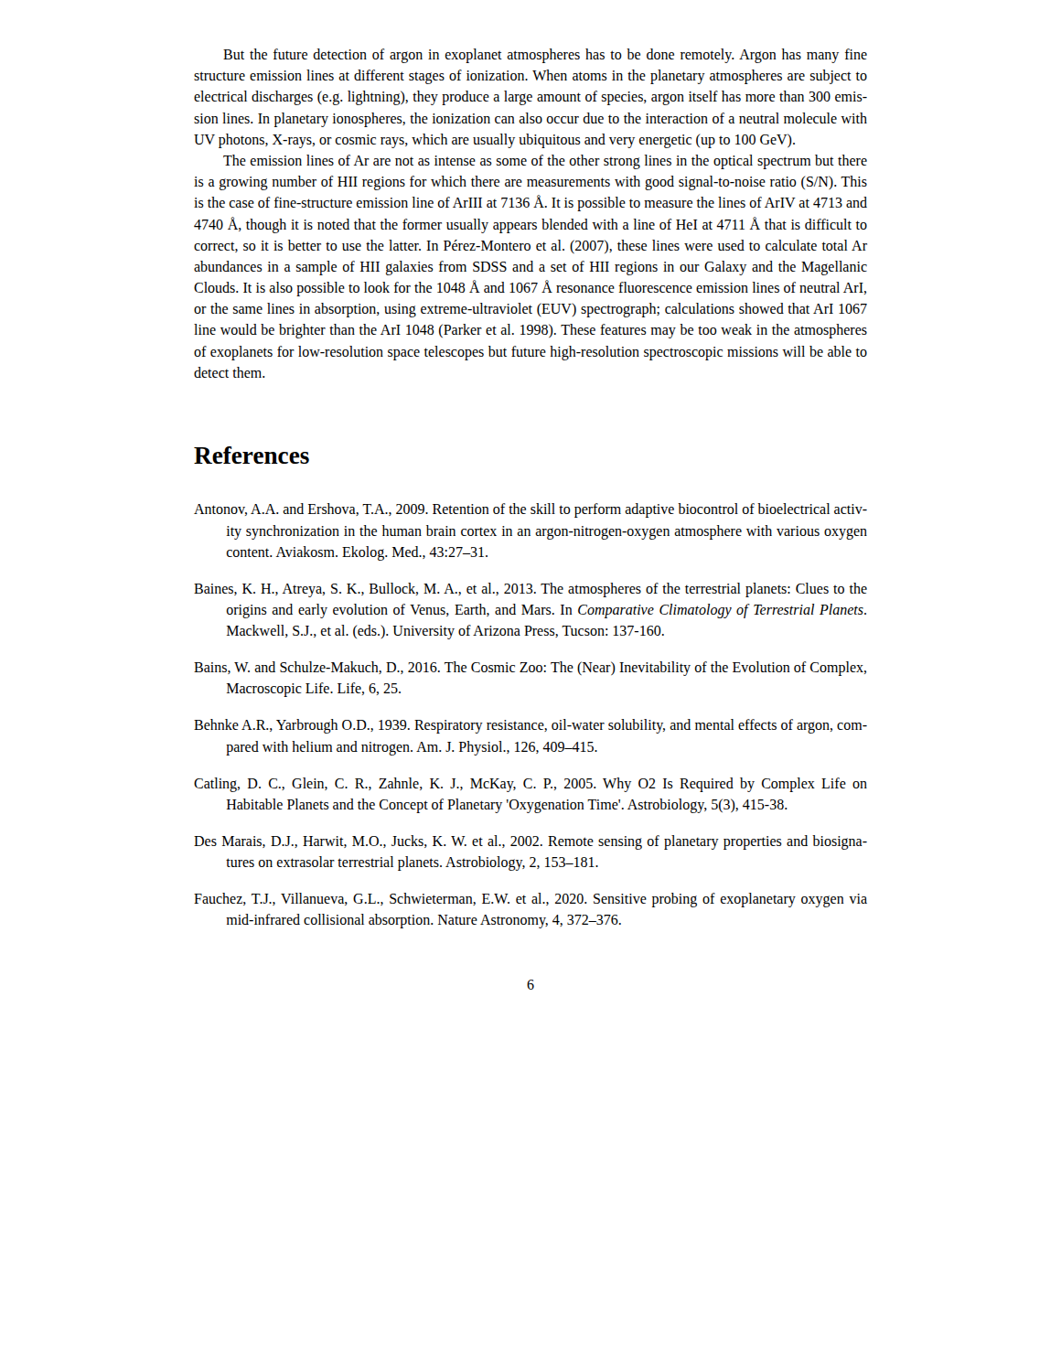But the future detection of argon in exoplanet atmospheres has to be done remotely. Argon has many fine structure emission lines at different stages of ionization. When atoms in the planetary atmospheres are subject to electrical discharges (e.g. lightning), they produce a large amount of species, argon itself has more than 300 emission lines. In planetary ionospheres, the ionization can also occur due to the interaction of a neutral molecule with UV photons, X-rays, or cosmic rays, which are usually ubiquitous and very energetic (up to 100 GeV).
The emission lines of Ar are not as intense as some of the other strong lines in the optical spectrum but there is a growing number of HII regions for which there are measurements with good signal-to-noise ratio (S/N). This is the case of fine-structure emission line of ArIII at 7136 Å. It is possible to measure the lines of ArIV at 4713 and 4740 Å, though it is noted that the former usually appears blended with a line of HeI at 4711 Å that is difficult to correct, so it is better to use the latter. In Pérez-Montero et al. (2007), these lines were used to calculate total Ar abundances in a sample of HII galaxies from SDSS and a set of HII regions in our Galaxy and the Magellanic Clouds. It is also possible to look for the 1048 Å and 1067 Å resonance fluorescence emission lines of neutral ArI, or the same lines in absorption, using extreme-ultraviolet (EUV) spectrograph; calculations showed that ArI 1067 line would be brighter than the ArI 1048 (Parker et al. 1998). These features may be too weak in the atmospheres of exoplanets for low-resolution space telescopes but future high-resolution spectroscopic missions will be able to detect them.
References
Antonov, A.A. and Ershova, T.A., 2009. Retention of the skill to perform adaptive biocontrol of bioelectrical activity synchronization in the human brain cortex in an argon-nitrogen-oxygen atmosphere with various oxygen content. Aviakosm. Ekolog. Med., 43:27–31.
Baines, K. H., Atreya, S. K., Bullock, M. A., et al., 2013. The atmospheres of the terrestrial planets: Clues to the origins and early evolution of Venus, Earth, and Mars. In Comparative Climatology of Terrestrial Planets. Mackwell, S.J., et al. (eds.). University of Arizona Press, Tucson: 137-160.
Bains, W. and Schulze-Makuch, D., 2016. The Cosmic Zoo: The (Near) Inevitability of the Evolution of Complex, Macroscopic Life. Life, 6, 25.
Behnke A.R., Yarbrough O.D., 1939. Respiratory resistance, oil-water solubility, and mental effects of argon, compared with helium and nitrogen. Am. J. Physiol., 126, 409–415.
Catling, D. C., Glein, C. R., Zahnle, K. J., McKay, C. P., 2005. Why O2 Is Required by Complex Life on Habitable Planets and the Concept of Planetary 'Oxygenation Time'. Astrobiology, 5(3), 415-38.
Des Marais, D.J., Harwit, M.O., Jucks, K. W. et al., 2002. Remote sensing of planetary properties and biosignatures on extrasolar terrestrial planets. Astrobiology, 2, 153–181.
Fauchez, T.J., Villanueva, G.L., Schwieterman, E.W. et al., 2020. Sensitive probing of exoplanetary oxygen via mid-infrared collisional absorption. Nature Astronomy, 4, 372–376.
6